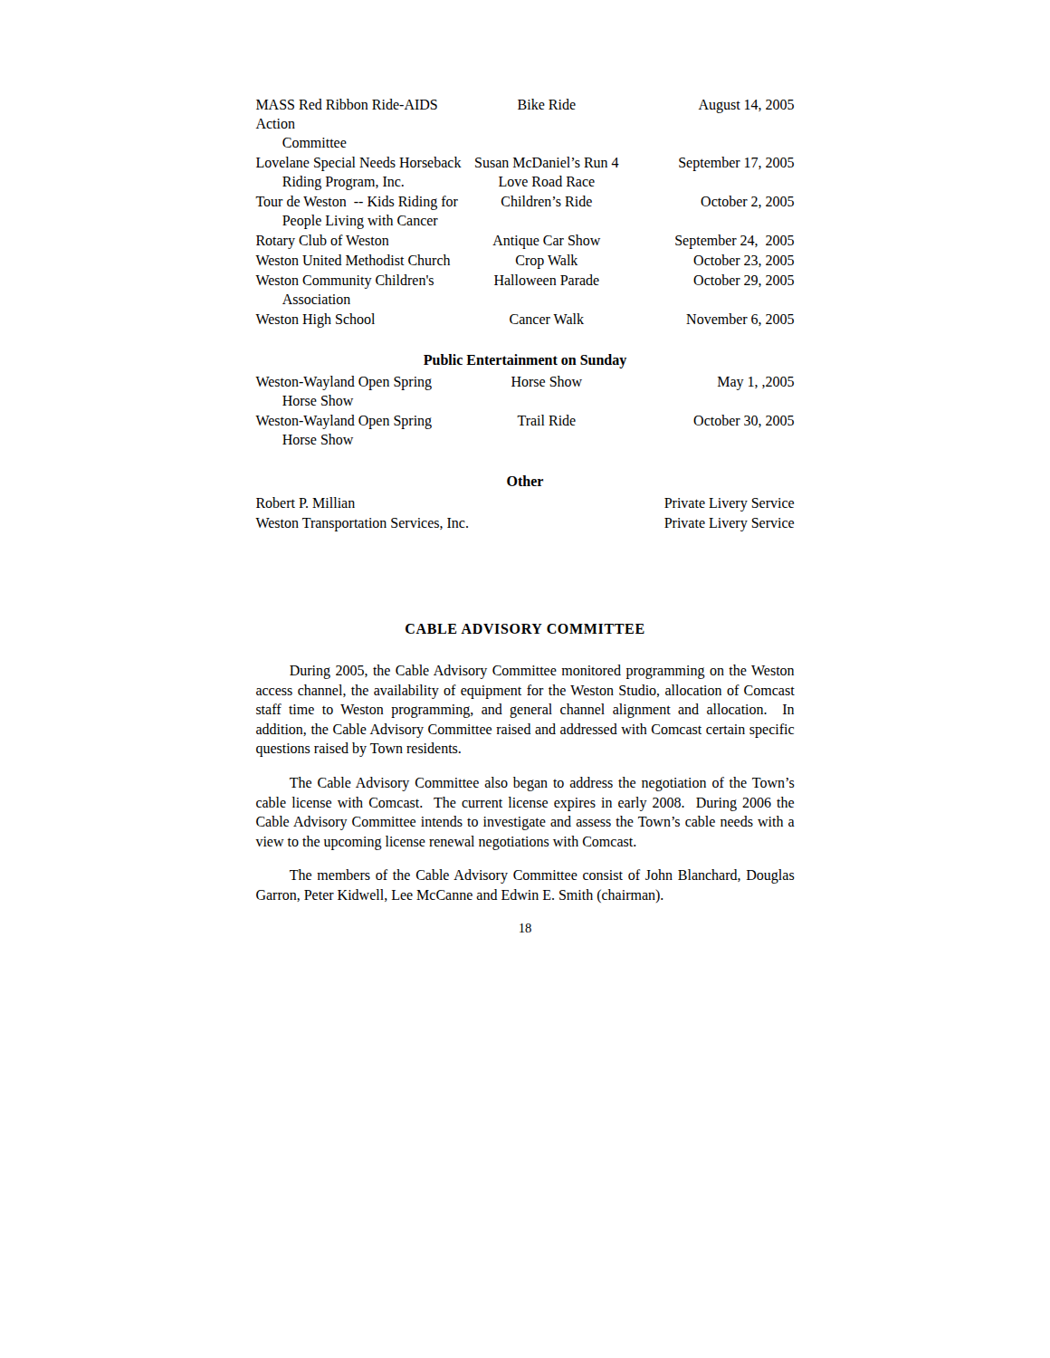| MASS Red Ribbon Ride-AIDS Action Committee | Bike Ride | August 14, 2005 |
| Lovelane Special Needs Horseback Riding Program, Inc. | Susan McDaniel’s Run 4 Love Road Race | September 17, 2005 |
| Tour de Weston -- Kids Riding for People Living with Cancer | Children’s Ride | October 2, 2005 |
| Rotary Club of Weston | Antique Car Show | September 24, 2005 |
| Weston United Methodist Church | Crop Walk | October 23, 2005 |
| Weston Community Children's Association | Halloween Parade | October 29, 2005 |
| Weston High School | Cancer Walk | November 6, 2005 |
Public Entertainment on Sunday
| Weston-Wayland Open Spring Horse Show | Horse Show | May 1, ,2005 |
| Weston-Wayland Open Spring Horse Show | Trail Ride | October 30, 2005 |
Other
| Robert P. Millian | Private Livery Service |
| Weston Transportation Services, Inc. | Private Livery Service |
CABLE ADVISORY COMMITTEE
During 2005, the Cable Advisory Committee monitored programming on the Weston access channel, the availability of equipment for the Weston Studio, allocation of Comcast staff time to Weston programming, and general channel alignment and allocation. In addition, the Cable Advisory Committee raised and addressed with Comcast certain specific questions raised by Town residents.
The Cable Advisory Committee also began to address the negotiation of the Town’s cable license with Comcast. The current license expires in early 2008. During 2006 the Cable Advisory Committee intends to investigate and assess the Town’s cable needs with a view to the upcoming license renewal negotiations with Comcast.
The members of the Cable Advisory Committee consist of John Blanchard, Douglas Garron, Peter Kidwell, Lee McCanne and Edwin E. Smith (chairman).
18